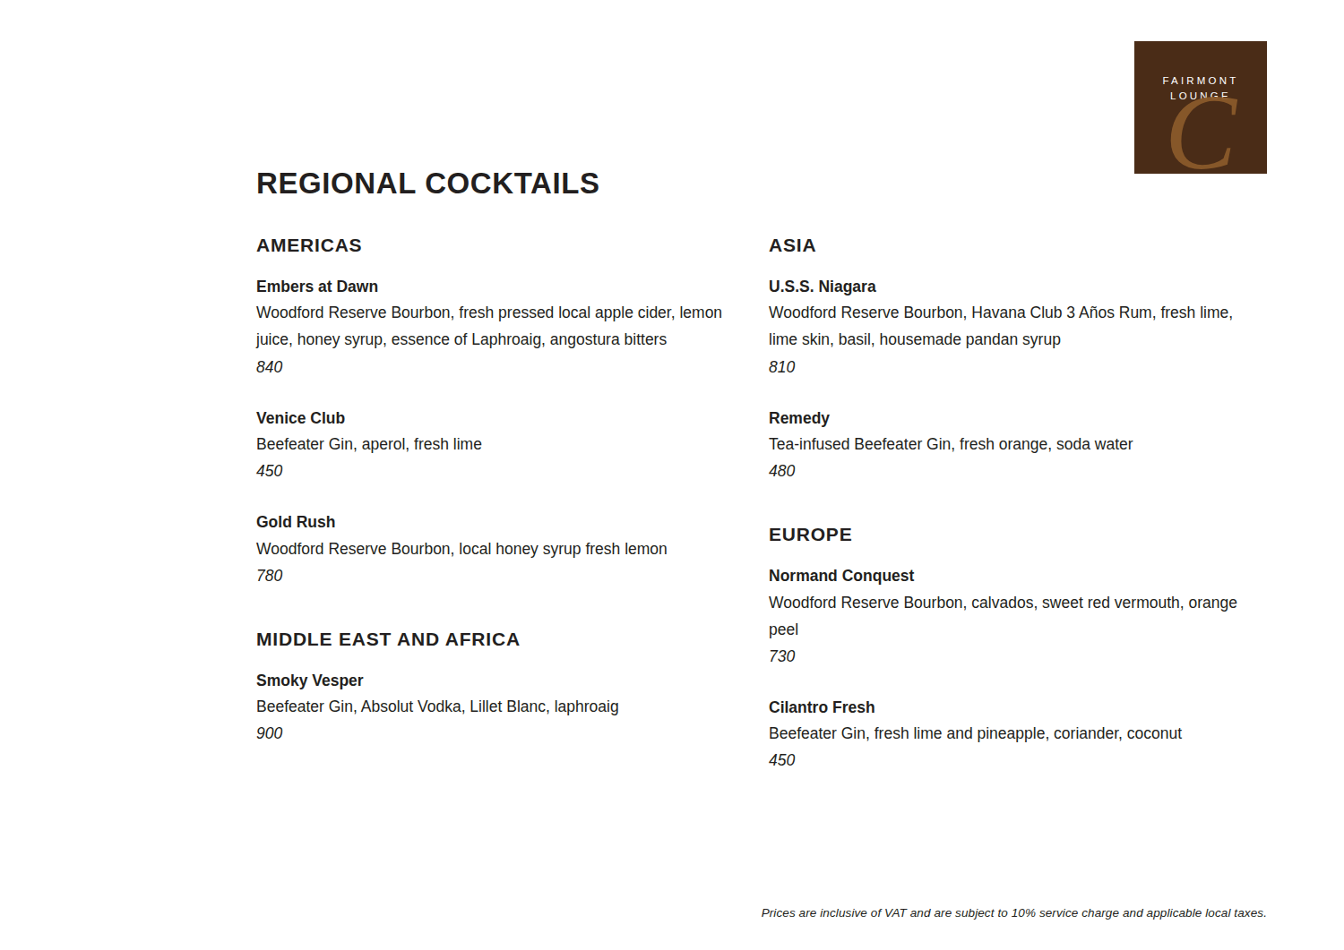FAIRMONT
LOUNGE
C
REGIONAL COCKTAILS
AMERICAS
Embers at Dawn
Woodford Reserve Bourbon, fresh pressed local apple cider, lemon juice, honey syrup, essence of Laphroaig, angostura bitters
840
Venice Club
Beefeater Gin, aperol, fresh lime
450
Gold Rush
Woodford Reserve Bourbon, local honey syrup fresh lemon
780
MIDDLE EAST AND AFRICA
Smoky Vesper
Beefeater Gin, Absolut Vodka, Lillet Blanc, laphroaig
900
ASIA
U.S.S. Niagara
Woodford Reserve Bourbon, Havana Club 3 Años Rum, fresh lime, lime skin, basil, housemade pandan syrup
810
Remedy
Tea-infused Beefeater Gin, fresh orange, soda water
480
EUROPE
Normand Conquest
Woodford Reserve Bourbon, calvados, sweet red vermouth, orange peel
730
Cilantro Fresh
Beefeater Gin, fresh lime and pineapple, coriander, coconut
450
Prices are inclusive of VAT and are subject to 10% service charge and applicable local taxes.